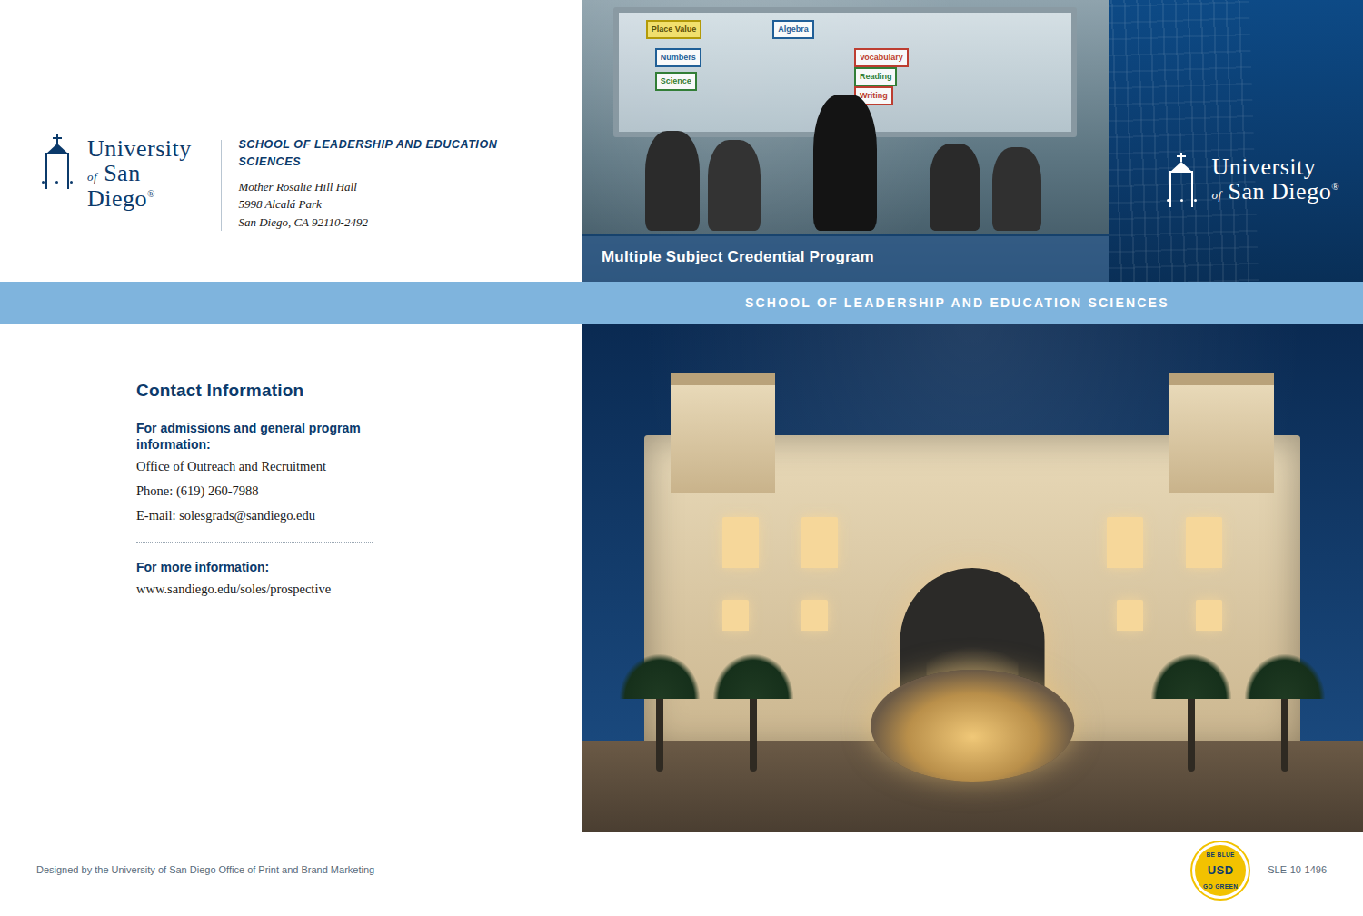University
of San Diego®
SCHOOL OF LEADERSHIP AND EDUCATION SCIENCES
Mother Rosalie Hill Hall
5998 Alcalá Park
San Diego, CA 92110-2492
Place Value Algebra Vocabulary Reading Writing Numbers Science
Multiple Subject Credential Program
University
of San Diego®
SCHOOL OF LEADERSHIP AND EDUCATION SCIENCES
Contact Information
For admissions and general program
information:
Office of Outreach and Recruitment
Phone: (619) 260-7988
E-mail: solesgrads@sandiego.edu
For more information:
www.sandiego.edu/soles/prospective
Designed by the University of San Diego Office of Print and Brand Marketing
BE BLUE USD GO GREEN
SLE-10-1496